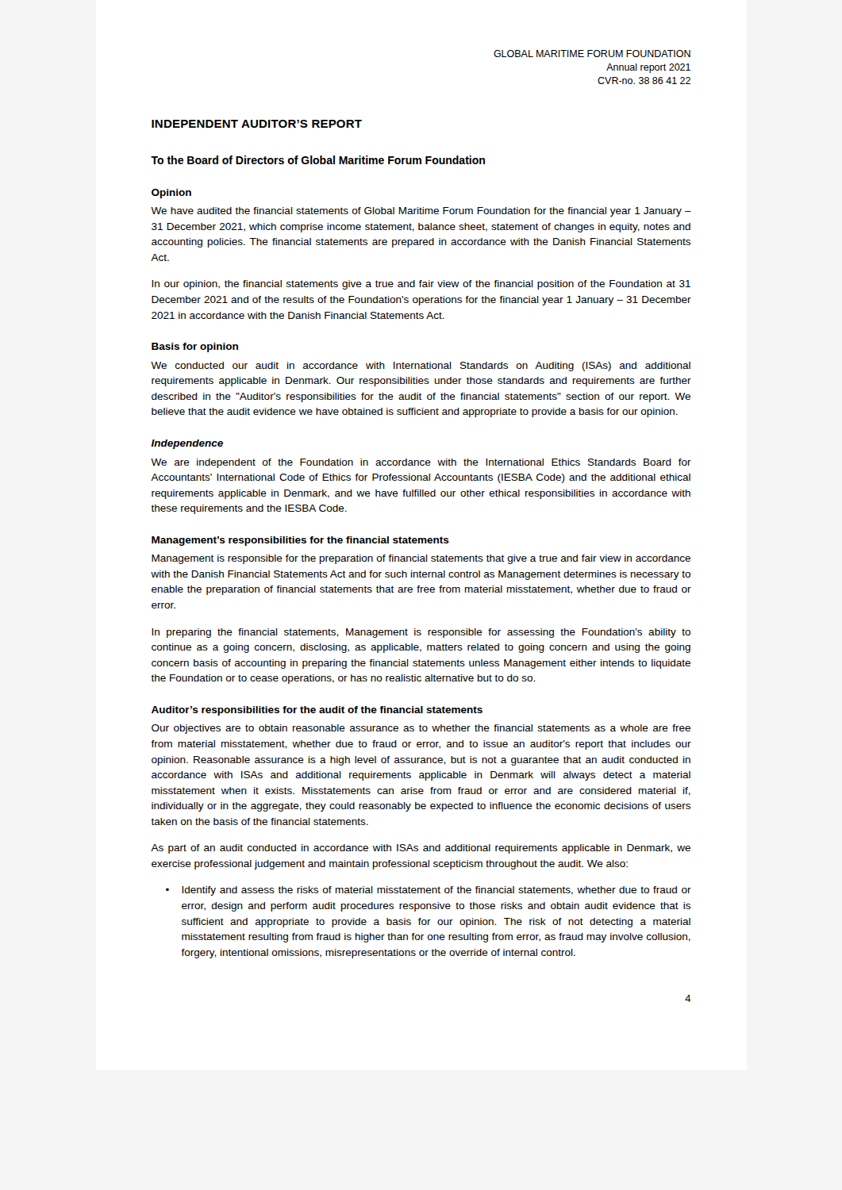GLOBAL MARITIME FORUM FOUNDATION
Annual report 2021
CVR-no. 38 86 41 22
INDEPENDENT AUDITOR’S REPORT
To the Board of Directors of Global Maritime Forum Foundation
Opinion
We have audited the financial statements of Global Maritime Forum Foundation for the financial year 1 January – 31 December 2021, which comprise income statement, balance sheet, statement of changes in equity, notes and accounting policies. The financial statements are prepared in accordance with the Danish Financial Statements Act.
In our opinion, the financial statements give a true and fair view of the financial position of the Foundation at 31 December 2021 and of the results of the Foundation's operations for the financial year 1 January – 31 December 2021 in accordance with the Danish Financial Statements Act.
Basis for opinion
We conducted our audit in accordance with International Standards on Auditing (ISAs) and additional requirements applicable in Denmark. Our responsibilities under those standards and requirements are further described in the "Auditor's responsibilities for the audit of the financial statements" section of our report. We believe that the audit evidence we have obtained is sufficient and appropriate to provide a basis for our opinion.
Independence
We are independent of the Foundation in accordance with the International Ethics Standards Board for Accountants' International Code of Ethics for Professional Accountants (IESBA Code) and the additional ethical requirements applicable in Denmark, and we have fulfilled our other ethical responsibilities in accordance with these requirements and the IESBA Code.
Management’s responsibilities for the financial statements
Management is responsible for the preparation of financial statements that give a true and fair view in accordance with the Danish Financial Statements Act and for such internal control as Management determines is necessary to enable the preparation of financial statements that are free from material misstatement, whether due to fraud or error.
In preparing the financial statements, Management is responsible for assessing the Foundation's ability to continue as a going concern, disclosing, as applicable, matters related to going concern and using the going concern basis of accounting in preparing the financial statements unless Management either intends to liquidate the Foundation or to cease operations, or has no realistic alternative but to do so.
Auditor’s responsibilities for the audit of the financial statements
Our objectives are to obtain reasonable assurance as to whether the financial statements as a whole are free from material misstatement, whether due to fraud or error, and to issue an auditor's report that includes our opinion. Reasonable assurance is a high level of assurance, but is not a guarantee that an audit conducted in accordance with ISAs and additional requirements applicable in Denmark will always detect a material misstatement when it exists. Misstatements can arise from fraud or error and are considered material if, individually or in the aggregate, they could reasonably be expected to influence the economic decisions of users taken on the basis of the financial statements.
As part of an audit conducted in accordance with ISAs and additional requirements applicable in Denmark, we exercise professional judgement and maintain professional scepticism throughout the audit. We also:
Identify and assess the risks of material misstatement of the financial statements, whether due to fraud or error, design and perform audit procedures responsive to those risks and obtain audit evidence that is sufficient and appropriate to provide a basis for our opinion. The risk of not detecting a material misstatement resulting from fraud is higher than for one resulting from error, as fraud may involve collusion, forgery, intentional omissions, misrepresentations or the override of internal control.
4